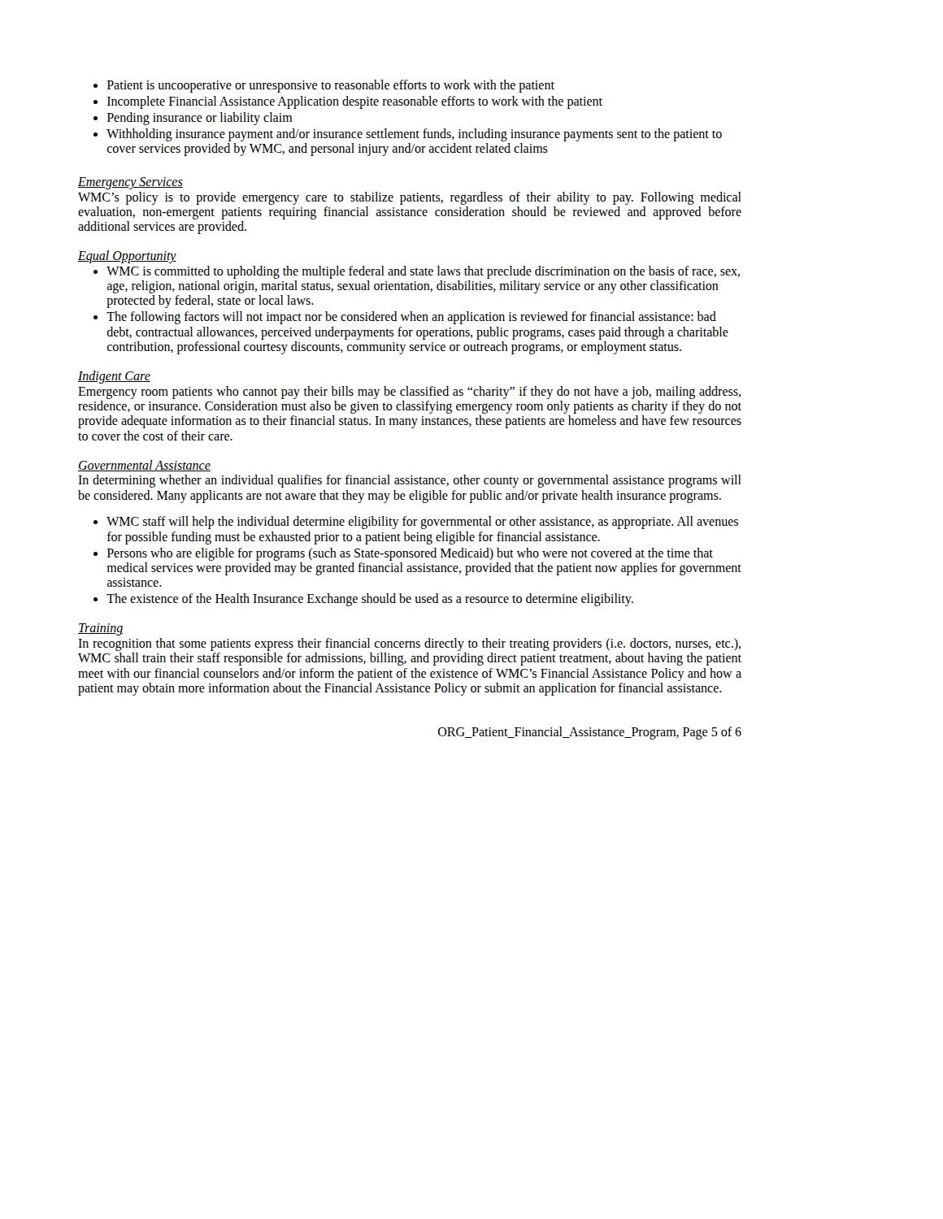Patient is uncooperative or unresponsive to reasonable efforts to work with the patient
Incomplete Financial Assistance Application despite reasonable efforts to work with the patient
Pending insurance or liability claim
Withholding insurance payment and/or insurance settlement funds, including insurance payments sent to the patient to cover services provided by WMC, and personal injury and/or accident related claims
Emergency Services
WMC’s policy is to provide emergency care to stabilize patients, regardless of their ability to pay. Following medical evaluation, non-emergent patients requiring financial assistance consideration should be reviewed and approved before additional services are provided.
Equal Opportunity
WMC is committed to upholding the multiple federal and state laws that preclude discrimination on the basis of race, sex, age, religion, national origin, marital status, sexual orientation, disabilities, military service or any other classification protected by federal, state or local laws.
The following factors will not impact nor be considered when an application is reviewed for financial assistance: bad debt, contractual allowances, perceived underpayments for operations, public programs, cases paid through a charitable contribution, professional courtesy discounts, community service or outreach programs, or employment status.
Indigent Care
Emergency room patients who cannot pay their bills may be classified as “charity” if they do not have a job, mailing address, residence, or insurance. Consideration must also be given to classifying emergency room only patients as charity if they do not provide adequate information as to their financial status. In many instances, these patients are homeless and have few resources to cover the cost of their care.
Governmental Assistance
In determining whether an individual qualifies for financial assistance, other county or governmental assistance programs will be considered. Many applicants are not aware that they may be eligible for public and/or private health insurance programs.
WMC staff will help the individual determine eligibility for governmental or other assistance, as appropriate. All avenues for possible funding must be exhausted prior to a patient being eligible for financial assistance.
Persons who are eligible for programs (such as State-sponsored Medicaid) but who were not covered at the time that medical services were provided may be granted financial assistance, provided that the patient now applies for government assistance.
The existence of the Health Insurance Exchange should be used as a resource to determine eligibility.
Training
In recognition that some patients express their financial concerns directly to their treating providers (i.e. doctors, nurses, etc.), WMC shall train their staff responsible for admissions, billing, and providing direct patient treatment, about having the patient meet with our financial counselors and/or inform the patient of the existence of WMC’s Financial Assistance Policy and how a patient may obtain more information about the Financial Assistance Policy or submit an application for financial assistance.
ORG_Patient_Financial_Assistance_Program, Page 5 of 6